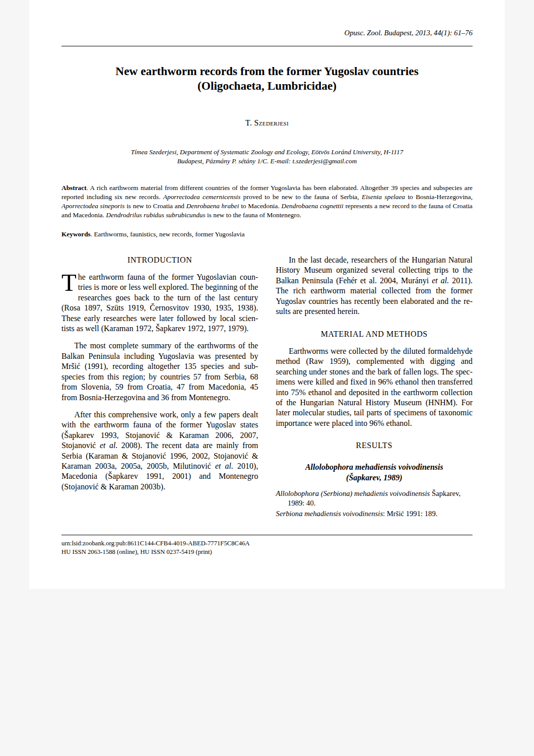Opusc. Zool. Budapest, 2013, 44(1): 61–76
New earthworm records from the former Yugoslav countries
(Oligochaeta, Lumbricidae)
T. Szederjesi
Tímea Szederjesi, Department of Systematic Zoology and Ecology, Eötvös Loránd University, H-1117
Budapest, Pázmány P. sétány 1/C. E-mail: t.szederjesi@gmail.com
Abstract. A rich earthworm material from different countries of the former Yugoslavia has been elaborated. Altogether 39 species and subspecies are reported including six new records. Aporrectodea cemernicensis proved to be new to the fauna of Serbia, Eisenia spelaea to Bosnia-Herzegovina, Aporrectodea sineporis is new to Croatia and Denrobaena hrabei to Macedonia. Dendrobaena cognettii represents a new record to the fauna of Croatia and Macedonia. Dendrodrilus rubidus subrubicundus is new to the fauna of Montenegro.
Keywords. Earthworms, faunistics, new records, former Yugoslavia
INTRODUCTION
The earthworm fauna of the former Yugoslavian countries is more or less well explored. The beginning of the researches goes back to the turn of the last century (Rosa 1897, Szüts 1919, Černosvitov 1930, 1935, 1938). These early researches were later followed by local scientists as well (Karaman 1972, Šapkarev 1972, 1977, 1979).
The most complete summary of the earthworms of the Balkan Peninsula including Yugoslavia was presented by Mršić (1991), recording altogether 135 species and subspecies from this region; by countries 57 from Serbia, 68 from Slovenia, 59 from Croatia, 47 from Macedonia, 45 from Bosnia-Herzegovina and 36 from Montenegro.
After this comprehensive work, only a few papers dealt with the earthworm fauna of the former Yugoslav states (Šapkarev 1993, Stojanović & Karaman 2006, 2007, Stojanović et al. 2008). The recent data are mainly from Serbia (Karaman & Stojanović 1996, 2002, Stojanović & Karaman 2003a, 2005a, 2005b, Milutinović et al. 2010), Macedonia (Šapkarev 1991, 2001) and Montenegro (Stojanović & Karaman 2003b).
In the last decade, researchers of the Hungarian Natural History Museum organized several collecting trips to the Balkan Peninsula (Fehér et al. 2004, Murányi et al. 2011). The rich earthworm material collected from the former Yugoslav countries has recently been elaborated and the results are presented herein.
MATERIAL AND METHODS
Earthworms were collected by the diluted formaldehyde method (Raw 1959), complemented with digging and searching under stones and the bark of fallen logs. The specimens were killed and fixed in 96% ethanol then transferred into 75% ethanol and deposited in the earthworm collection of the Hungarian Natural History Museum (HNHM). For later molecular studies, tail parts of specimens of taxonomic importance were placed into 96% ethanol.
RESULTS
Allolobophora mehadiensis voivodinensis
(Šapkarev, 1989)
Allolobophora (Serbiona) mehadienis voivodinensis Šapkarev, 1989: 40.
Serbiona mehadiensis voivodinensis: Mršić 1991: 189.
urn:lsid:zoobank.org:pub:8611C144-CFB4-4019-ABED-7771F5C8C46A
HU ISSN 2063-1588 (online), HU ISSN 0237-5419 (print)